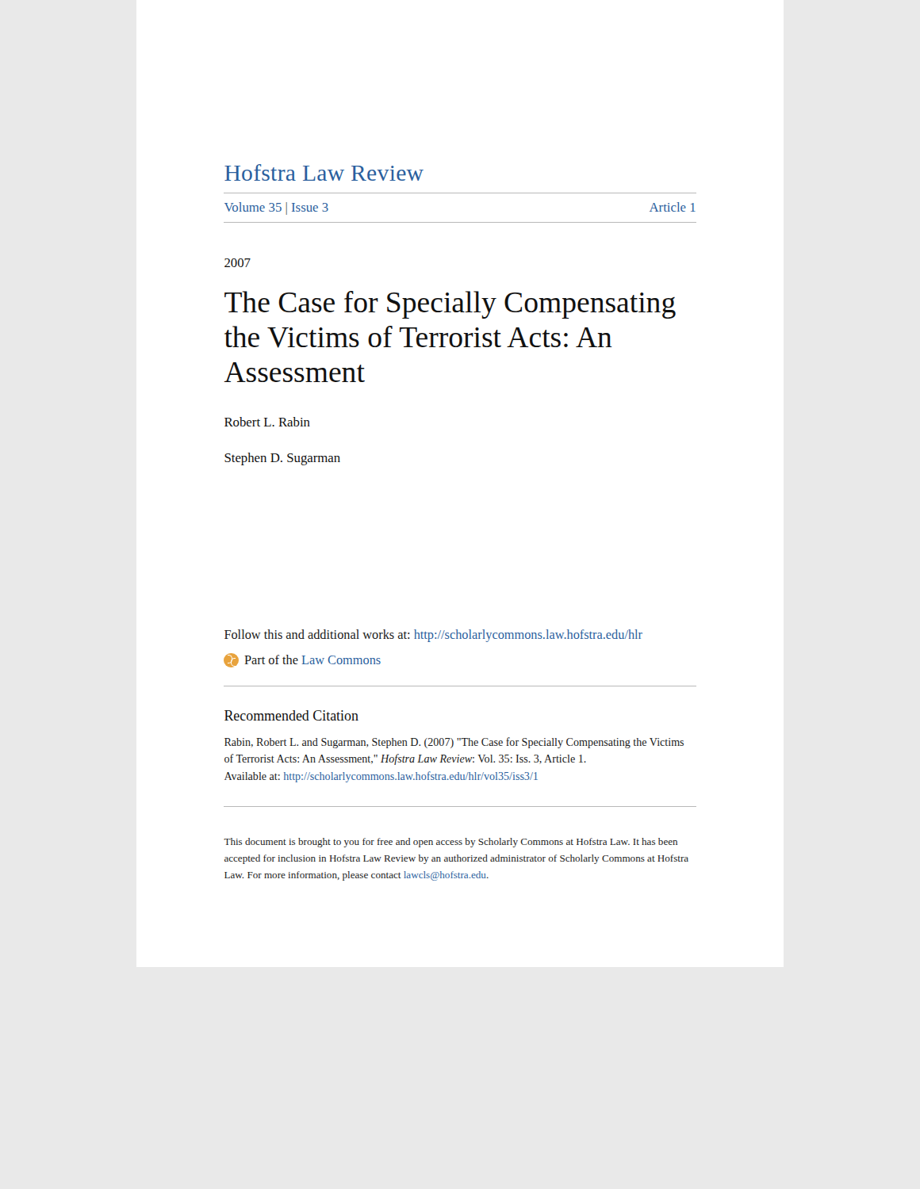Hofstra Law Review
Volume 35|Issue 3 Article 1
2007
The Case for Specially Compensating the Victims of Terrorist Acts: An Assessment
Robert L. Rabin
Stephen D. Sugarman
Follow this and additional works at: http://scholarlycommons.law.hofstra.edu/hlr
Part of the Law Commons
Recommended Citation
Rabin, Robert L. and Sugarman, Stephen D. (2007) "The Case for Specially Compensating the Victims of Terrorist Acts: An Assessment," Hofstra Law Review: Vol. 35: Iss. 3, Article 1.
Available at: http://scholarlycommons.law.hofstra.edu/hlr/vol35/iss3/1
This document is brought to you for free and open access by Scholarly Commons at Hofstra Law. It has been accepted for inclusion in Hofstra Law Review by an authorized administrator of Scholarly Commons at Hofstra Law. For more information, please contact lawcls@hofstra.edu.